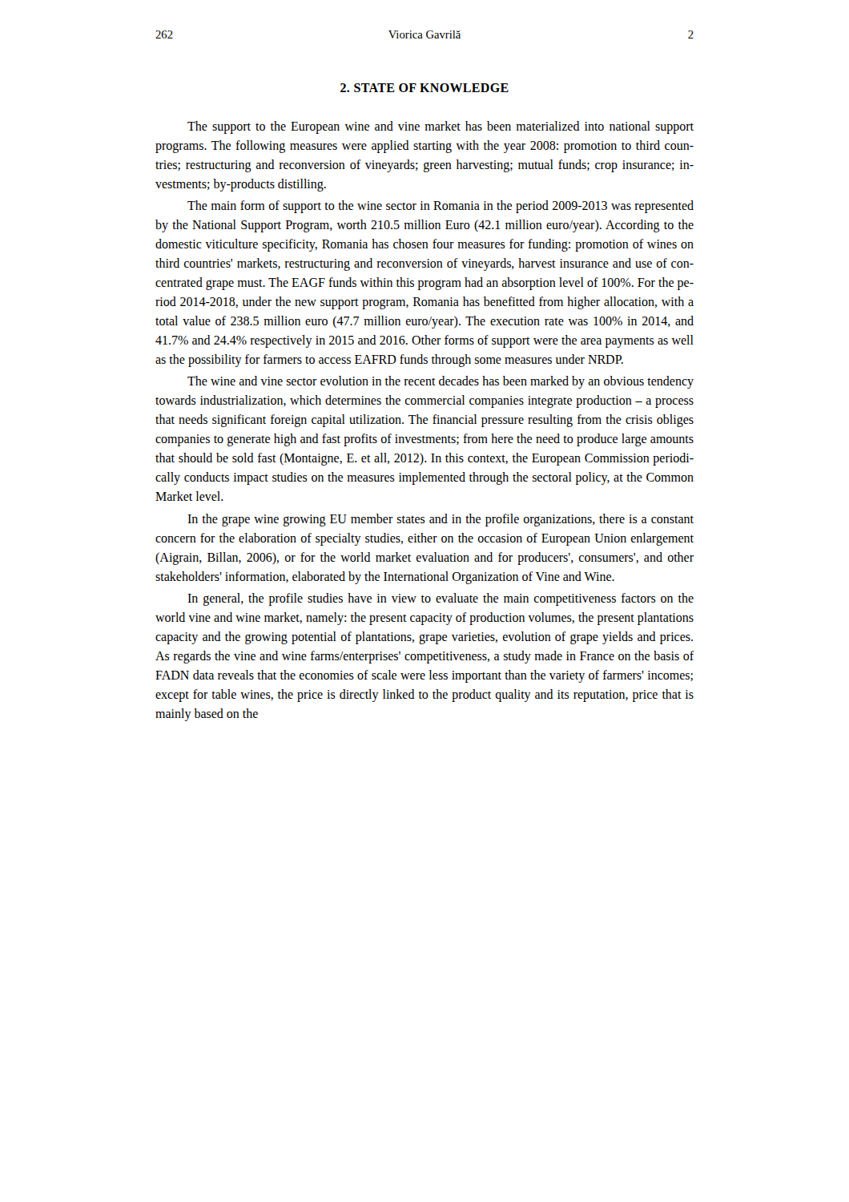262 Viorica Gavrilă 2
2. State of Knowledge
The support to the European wine and vine market has been materialized into national support programs. The following measures were applied starting with the year 2008: promotion to third countries; restructuring and reconversion of vineyards; green harvesting; mutual funds; crop insurance; investments; by-products distilling.
The main form of support to the wine sector in Romania in the period 2009-2013 was represented by the National Support Program, worth 210.5 million Euro (42.1 million euro/year). According to the domestic viticulture specificity, Romania has chosen four measures for funding: promotion of wines on third countries' markets, restructuring and reconversion of vineyards, harvest insurance and use of concentrated grape must. The EAGF funds within this program had an absorption level of 100%. For the period 2014-2018, under the new support program, Romania has benefitted from higher allocation, with a total value of 238.5 million euro (47.7 million euro/year). The execution rate was 100% in 2014, and 41.7% and 24.4% respectively in 2015 and 2016. Other forms of support were the area payments as well as the possibility for farmers to access EAFRD funds through some measures under NRDP.
The wine and vine sector evolution in the recent decades has been marked by an obvious tendency towards industrialization, which determines the commercial companies integrate production – a process that needs significant foreign capital utilization. The financial pressure resulting from the crisis obliges companies to generate high and fast profits of investments; from here the need to produce large amounts that should be sold fast (Montaigne, E. et all, 2012). In this context, the European Commission periodically conducts impact studies on the measures implemented through the sectoral policy, at the Common Market level.
In the grape wine growing EU member states and in the profile organizations, there is a constant concern for the elaboration of specialty studies, either on the occasion of European Union enlargement (Aigrain, Billan, 2006), or for the world market evaluation and for producers', consumers', and other stakeholders' information, elaborated by the International Organization of Vine and Wine.
In general, the profile studies have in view to evaluate the main competitiveness factors on the world vine and wine market, namely: the present capacity of production volumes, the present plantations capacity and the growing potential of plantations, grape varieties, evolution of grape yields and prices. As regards the vine and wine farms/enterprises' competitiveness, a study made in France on the basis of FADN data reveals that the economies of scale were less important than the variety of farmers' incomes; except for table wines, the price is directly linked to the product quality and its reputation, price that is mainly based on the